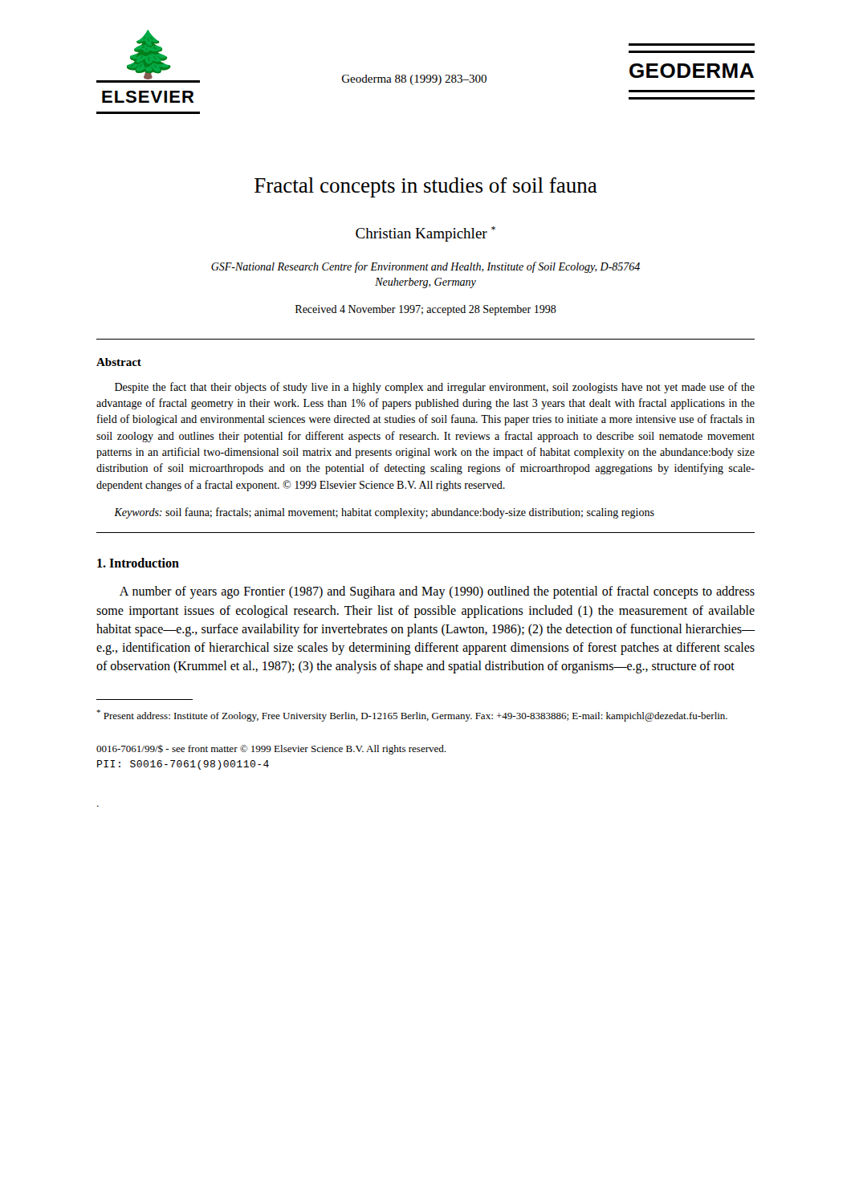🌲
ELSEVIER
Geoderma 88 (1999) 283–300
GEODERMA
Fractal concepts in studies of soil fauna
Christian Kampichler *
GSF-National Research Centre for Environment and Health, Institute of Soil Ecology, D-85764
Neuherberg, Germany
Received 4 November 1997; accepted 28 September 1998
Abstract
Despite the fact that their objects of study live in a highly complex and irregular environment, soil zoologists have not yet made use of the advantage of fractal geometry in their work. Less than 1% of papers published during the last 3 years that dealt with fractal applications in the field of biological and environmental sciences were directed at studies of soil fauna. This paper tries to initiate a more intensive use of fractals in soil zoology and outlines their potential for different aspects of research. It reviews a fractal approach to describe soil nematode movement patterns in an artificial two-dimensional soil matrix and presents original work on the impact of habitat complexity on the abundance:body size distribution of soil microarthropods and on the potential of detecting scaling regions of microarthropod aggregations by identifying scale-dependent changes of a fractal exponent. © 1999 Elsevier Science B.V. All rights reserved.
Keywords: soil fauna; fractals; animal movement; habitat complexity; abundance:body-size distribution; scaling regions
1. Introduction
A number of years ago Frontier (1987) and Sugihara and May (1990) outlined the potential of fractal concepts to address some important issues of ecological research. Their list of possible applications included (1) the measurement of available habitat space—e.g., surface availability for invertebrates on plants (Lawton, 1986); (2) the detection of functional hierarchies—e.g., identification of hierarchical size scales by determining different apparent dimensions of forest patches at different scales of observation (Krummel et al., 1987); (3) the analysis of shape and spatial distribution of organisms—e.g., structure of root
* Present address: Institute of Zoology, Free University Berlin, D-12165 Berlin, Germany. Fax: +49-30-8383886; E-mail: kampichl@dezedat.fu-berlin.
0016-7061/99/$ - see front matter © 1999 Elsevier Science B.V. All rights reserved.
PII: S0016-7061(98)00110-4
.